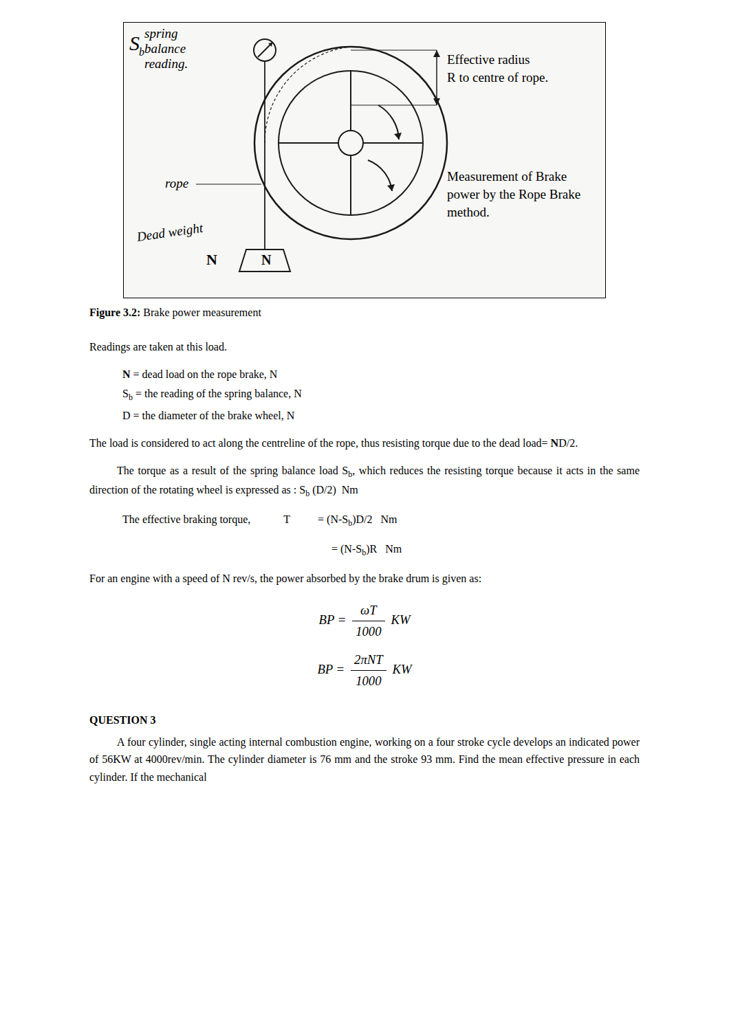N spring balance reading. S b rope Dead weight N Effective radius R to centre of rope. Measurement of Brake power by the Rope Brake method.
Figure 3.2: Brake power measurement
Readings are taken at this load.
N = dead load on the rope brake, N
Sb = the reading of the spring balance, N
D = the diameter of the brake wheel, N
The load is considered to act along the centreline of the rope, thus resisting torque due to the dead load= ND/2.
The torque as a result of the spring balance load Sb, which reduces the resisting torque because it acts in the same direction of the rotating wheel is expressed as : Sb (D/2) Nm
The effective braking torque, T = (N-Sb)D/2 Nm
= (N-Sb)R Nm
For an engine with a speed of N rev/s, the power absorbed by the brake drum is given as:
BP = ωT 1000 KW
BP = 2πNT 1000 KW
QUESTION 3
A four cylinder, single acting internal combustion engine, working on a four stroke cycle develops an indicated power of 56KW at 4000rev/min. The cylinder diameter is 76 mm and the stroke 93 mm. Find the mean effective pressure in each cylinder. If the mechanical